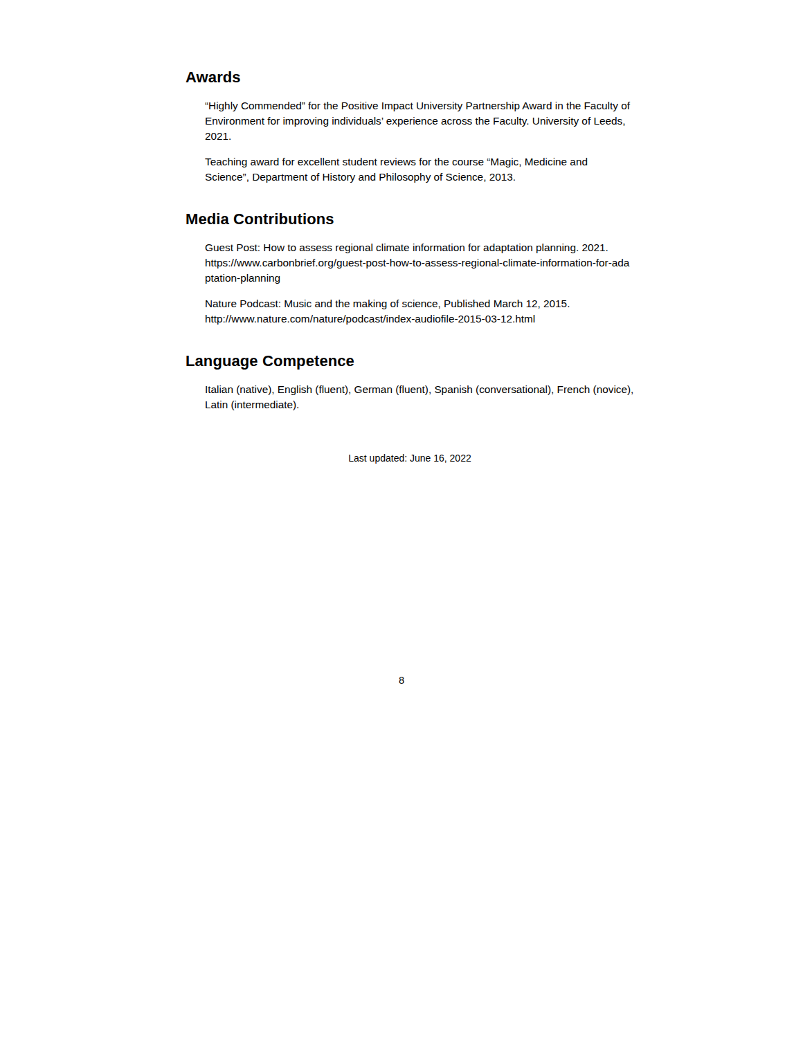Awards
“Highly Commended” for the Positive Impact University Partnership Award in the Faculty of Environment for improving individuals’ experience across the Faculty. University of Leeds, 2021.
Teaching award for excellent student reviews for the course “Magic, Medicine and Science”, Department of History and Philosophy of Science, 2013.
Media Contributions
Guest Post: How to assess regional climate information for adaptation planning. 2021.
https://www.carbonbrief.org/guest-post-how-to-assess-regional-climate-information-for-adaptation-planning
Nature Podcast: Music and the making of science, Published March 12, 2015.
http://www.nature.com/nature/podcast/index-audiofile-2015-03-12.html
Language Competence
Italian (native), English (fluent), German (fluent), Spanish (conversational), French (novice), Latin (intermediate).
Last updated: June 16, 2022
8